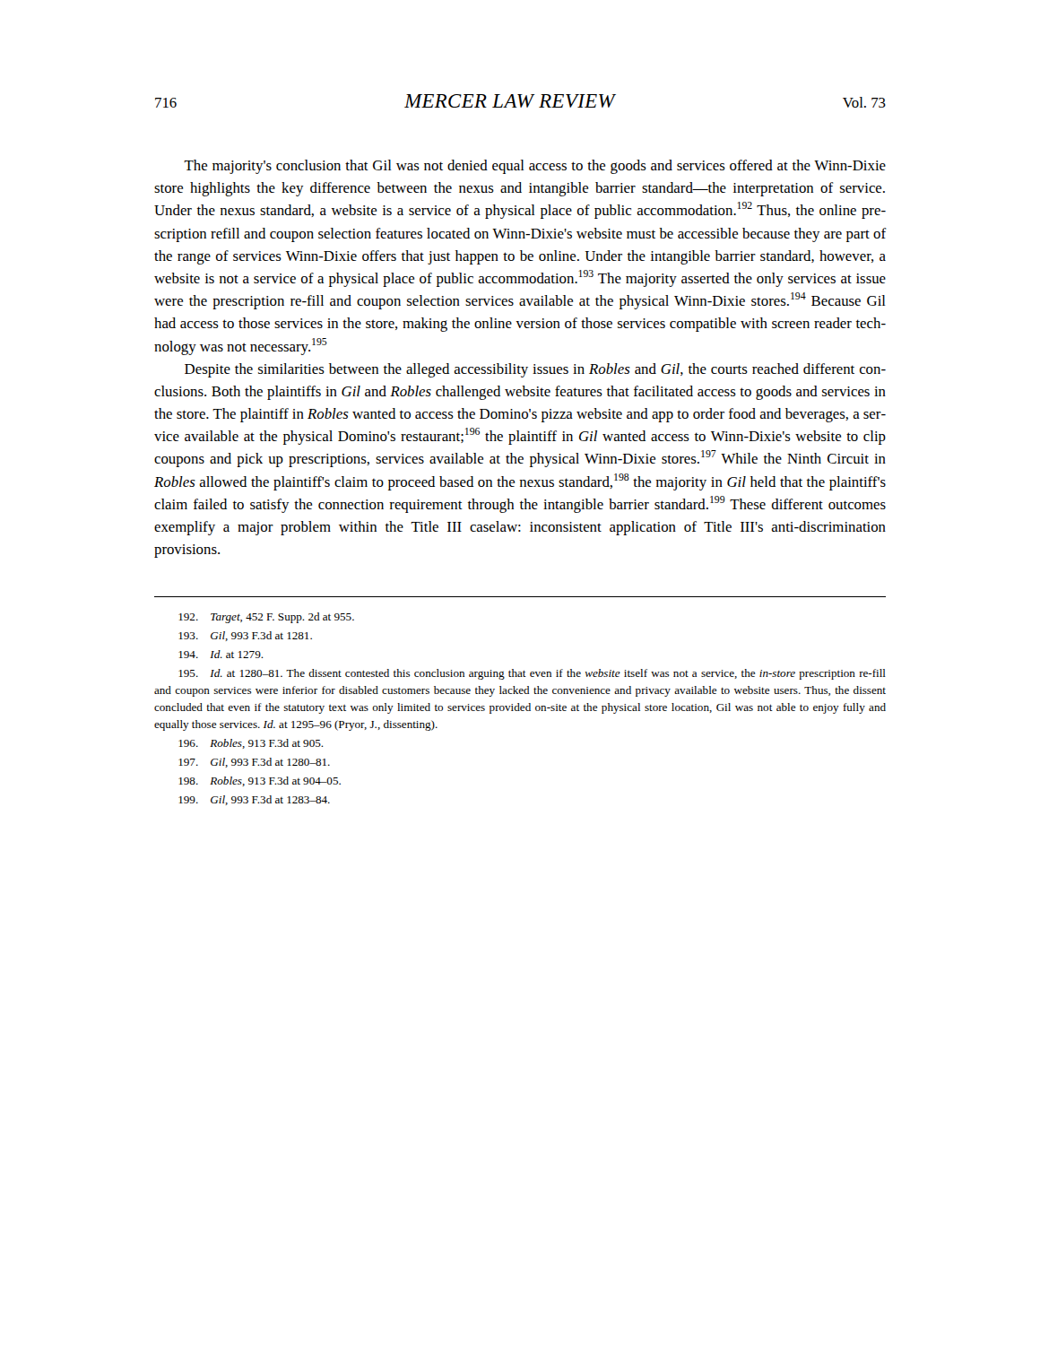716 MERCER LAW REVIEW Vol. 73
The majority's conclusion that Gil was not denied equal access to the goods and services offered at the Winn-Dixie store highlights the key difference between the nexus and intangible barrier standard—the interpretation of service. Under the nexus standard, a website is a service of a physical place of public accommodation.192 Thus, the online prescription refill and coupon selection features located on Winn-Dixie's website must be accessible because they are part of the range of services Winn-Dixie offers that just happen to be online. Under the intangible barrier standard, however, a website is not a service of a physical place of public accommodation.193 The majority asserted the only services at issue were the prescription re-fill and coupon selection services available at the physical Winn-Dixie stores.194 Because Gil had access to those services in the store, making the online version of those services compatible with screen reader technology was not necessary.195
Despite the similarities between the alleged accessibility issues in Robles and Gil, the courts reached different conclusions. Both the plaintiffs in Gil and Robles challenged website features that facilitated access to goods and services in the store. The plaintiff in Robles wanted to access the Domino's pizza website and app to order food and beverages, a service available at the physical Domino's restaurant;196 the plaintiff in Gil wanted access to Winn-Dixie's website to clip coupons and pick up prescriptions, services available at the physical Winn-Dixie stores.197 While the Ninth Circuit in Robles allowed the plaintiff's claim to proceed based on the nexus standard,198 the majority in Gil held that the plaintiff's claim failed to satisfy the connection requirement through the intangible barrier standard.199 These different outcomes exemplify a major problem within the Title III caselaw: inconsistent application of Title III's anti-discrimination provisions.
192. Target, 452 F. Supp. 2d at 955.
193. Gil, 993 F.3d at 1281.
194. Id. at 1279.
195. Id. at 1280–81. The dissent contested this conclusion arguing that even if the website itself was not a service, the in-store prescription re-fill and coupon services were inferior for disabled customers because they lacked the convenience and privacy available to website users. Thus, the dissent concluded that even if the statutory text was only limited to services provided on-site at the physical store location, Gil was not able to enjoy fully and equally those services. Id. at 1295–96 (Pryor, J., dissenting).
196. Robles, 913 F.3d at 905.
197. Gil, 993 F.3d at 1280–81.
198. Robles, 913 F.3d at 904–05.
199. Gil, 993 F.3d at 1283–84.